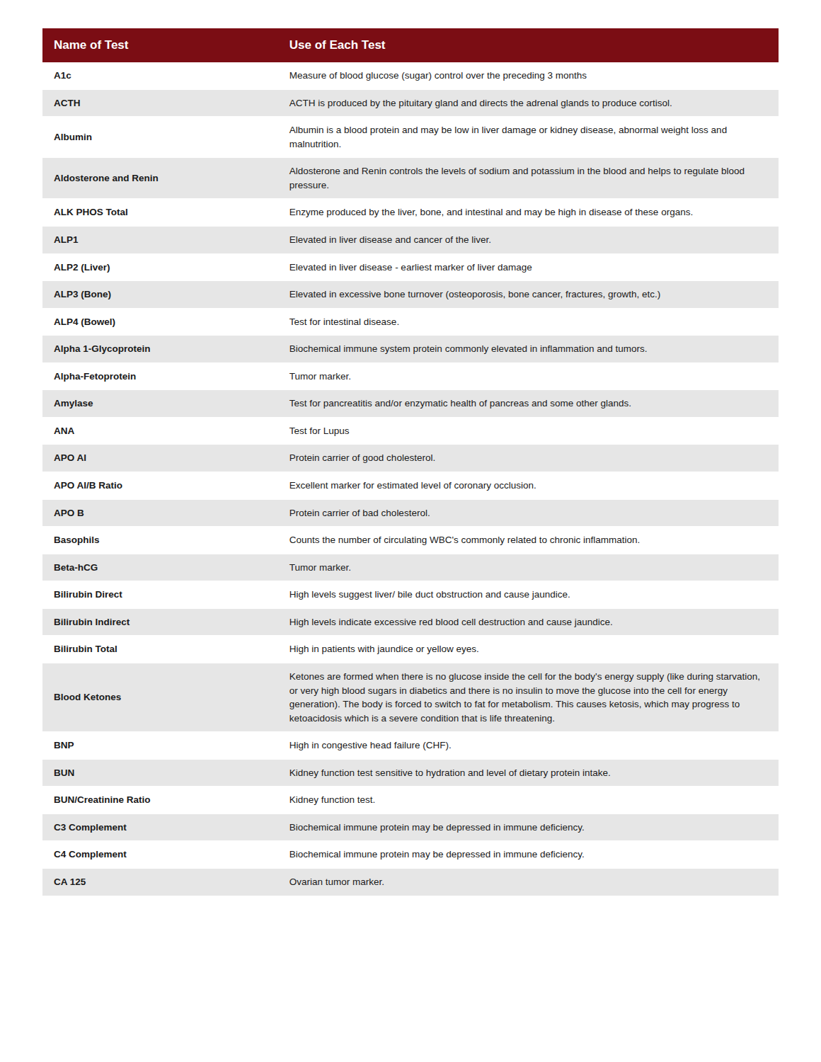| Name of Test | Use of Each Test |
| --- | --- |
| A1c | Measure of blood glucose (sugar) control over the preceding 3 months |
| ACTH | ACTH is produced by the pituitary gland and directs the adrenal glands to produce cortisol. |
| Albumin | Albumin is a blood protein and may be low in liver damage or kidney disease, abnormal weight loss and malnutrition. |
| Aldosterone and Renin | Aldosterone and Renin controls the levels of sodium and potassium in the blood and helps to regulate blood pressure. |
| ALK PHOS Total | Enzyme produced by the liver, bone, and intestinal and may be high in disease of these organs. |
| ALP1 | Elevated in liver disease and cancer of the liver. |
| ALP2 (Liver) | Elevated in liver disease - earliest marker of liver damage |
| ALP3 (Bone) | Elevated in excessive bone turnover (osteoporosis, bone cancer, fractures, growth, etc.) |
| ALP4 (Bowel) | Test for intestinal disease. |
| Alpha 1-Glycoprotein | Biochemical immune system protein commonly elevated in inflammation and tumors. |
| Alpha-Fetoprotein | Tumor marker. |
| Amylase | Test for pancreatitis and/or enzymatic health of pancreas and some other glands. |
| ANA | Test for Lupus |
| APO AI | Protein carrier of good cholesterol. |
| APO AI/B Ratio | Excellent marker for estimated level of coronary occlusion. |
| APO B | Protein carrier of bad cholesterol. |
| Basophils | Counts the number of circulating WBC's commonly related to chronic inflammation. |
| Beta-hCG | Tumor marker. |
| Bilirubin Direct | High levels suggest liver/ bile duct obstruction and cause jaundice. |
| Bilirubin Indirect | High levels indicate excessive red blood cell destruction and cause jaundice. |
| Bilirubin Total | High in patients with jaundice or yellow eyes. |
| Blood Ketones | Ketones are formed when there is no glucose inside the cell for the body's energy supply (like during starvation, or very high blood sugars in diabetics and there is no insulin to move the glucose into the cell for energy generation). The body is forced to switch to fat for metabolism. This causes ketosis, which may progress to ketoacidosis which is a severe condition that is life threatening. |
| BNP | High in congestive head failure (CHF). |
| BUN | Kidney function test sensitive to hydration and level of dietary protein intake. |
| BUN/Creatinine Ratio | Kidney function test. |
| C3 Complement | Biochemical immune protein may be depressed in immune deficiency. |
| C4 Complement | Biochemical immune protein may be depressed in immune deficiency. |
| CA 125 | Ovarian tumor marker. |